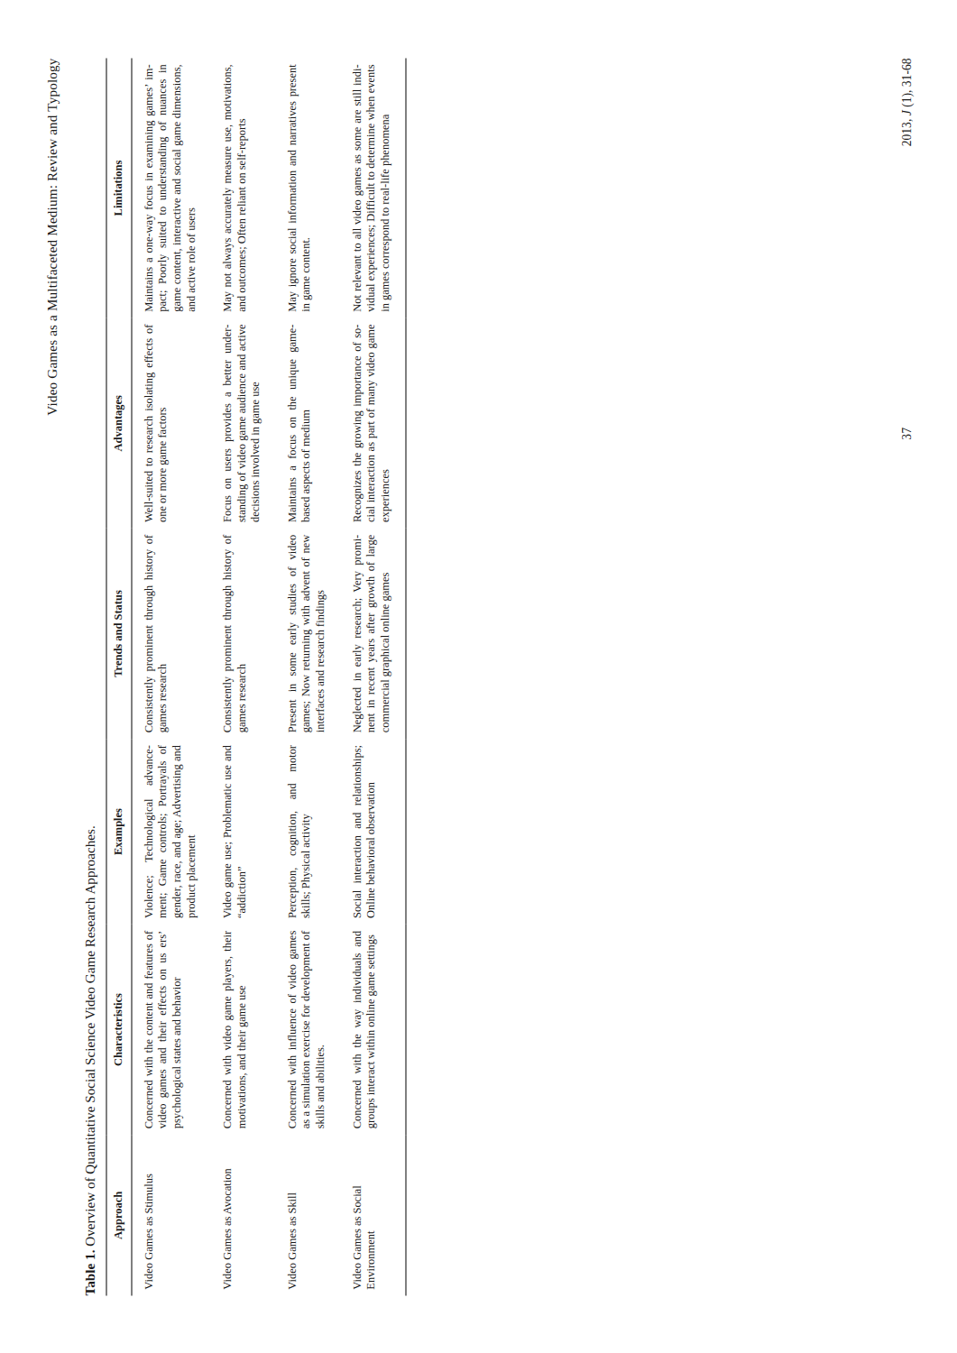Video Games as a Multifaceted Medium: Review and Typology
Table 1. Overview of Quantitative Social Science Video Game Research Approaches.
| Approach | Characteristics | Examples | Trends and Status | Advantages | Limitations |
| --- | --- | --- | --- | --- | --- |
| Video Games as Stimulus | Concerned with the content and features of video games and their effects on us ers’ psychological states and behavior | Violence; Technological advancement; Game controls; Portrayals of gender, race, and age; Advertising and product placement | Consistently prominent through history of games research | Well-suited to research isolating effects of one or more game factors | Maintains a one-way focus in examining games’ impact; Poorly suited to understanding of nuances in game content, interactive and social game dimensions, and active role of users |
| Video Games as Avocation | Concerned with video game players, their motivations, and their game use | Video game use; Problematic use and “addiction” | Consistently prominent through history of games research | Focus on users provides a better understanding of video game audience and active decisions involved in game use | May not always accurately measure use, motivations, and outcomes; Often reliant on self-reports |
| Video Games as Skill | Concerned with influence of video games as a simulation exercise for development of skills and abilities. | Perception, cognition, and motor skills; Physical activity | Present in some early studies of video games; Now returning with advent of new interfaces and research findings | Maintains a focus on the unique game-based aspects of medium | May ignore social information and narratives present in game content. |
| Video Games as Social Environment | Concerned with the way individuals and groups interact within online game settings | Social interaction and relationships; Online behavioral observation | Neglected in early research; Very prominent in recent years after growth of large commercial graphical online games | Recognizes the growing importance of social interaction as part of many video game experiences | Not relevant to all video games as some are still individual experiences; Difficult to determine when events in games correspond to real-life phenomena |
37
2013, J (1), 31-68